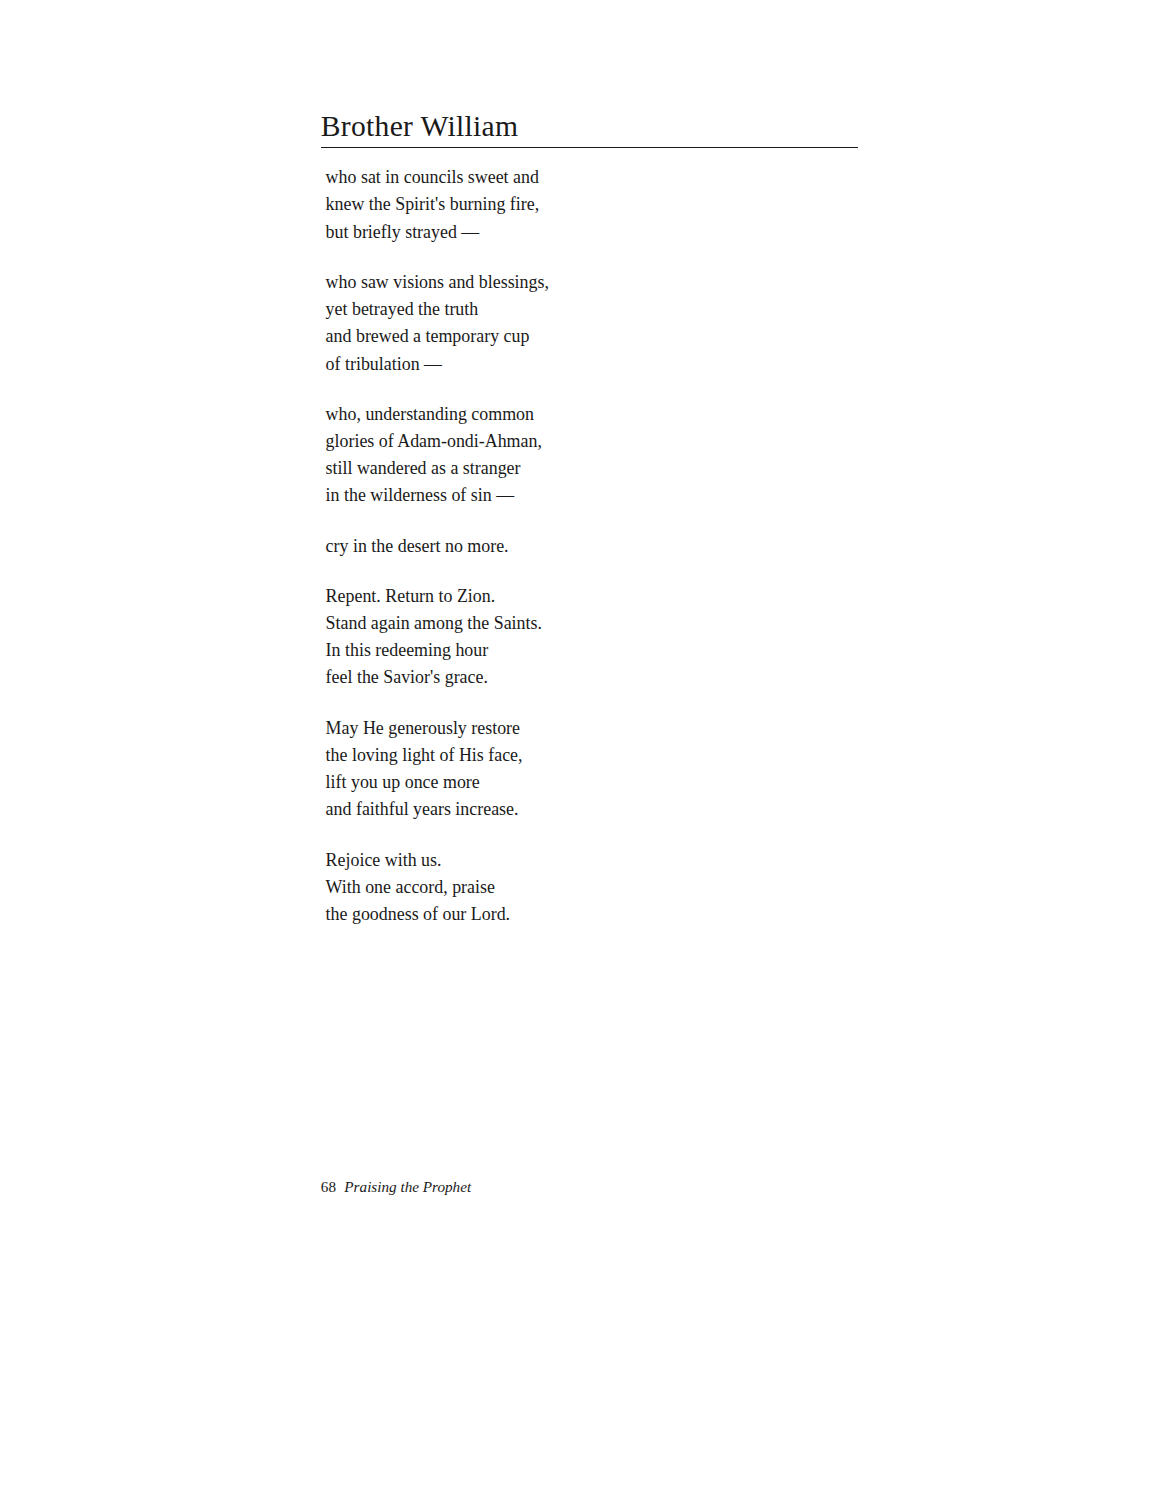Brother William
who sat in councils sweet and
knew the Spirit's burning fire,
but briefly strayed —
who saw visions and blessings,
yet betrayed the truth
and brewed a temporary cup
of tribulation —
who, understanding common
glories of Adam-ondi-Ahman,
still wandered as a stranger
in the wilderness of sin —
cry in the desert no more.
Repent. Return to Zion.
Stand again among the Saints.
In this redeeming hour
feel the Savior's grace.
May He generously restore
the loving light of His face,
lift you up once more
and faithful years increase.
Rejoice with us.
With one accord, praise
the goodness of our Lord.
68 Praising the Prophet